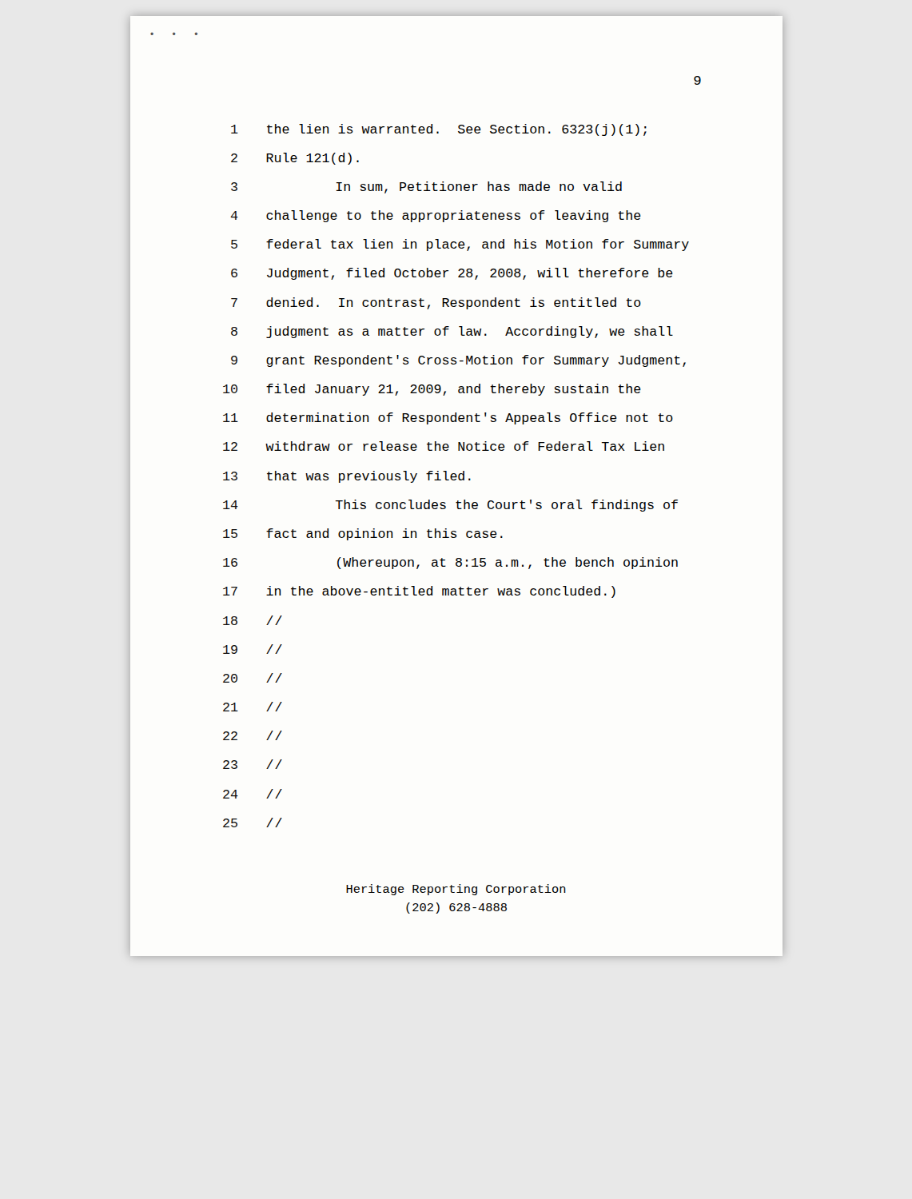• • •
9
| 1 | the lien is warranted. See Section. 6323(j)(1); |
| 2 | Rule 121(d). |
| 3 | In sum, Petitioner has made no valid |
| 4 | challenge to the appropriateness of leaving the |
| 5 | federal tax lien in place, and his Motion for Summary |
| 6 | Judgment, filed October 28, 2008, will therefore be |
| 7 | denied. In contrast, Respondent is entitled to |
| 8 | judgment as a matter of law. Accordingly, we shall |
| 9 | grant Respondent's Cross-Motion for Summary Judgment, |
| 10 | filed January 21, 2009, and thereby sustain the |
| 11 | determination of Respondent's Appeals Office not to |
| 12 | withdraw or release the Notice of Federal Tax Lien |
| 13 | that was previously filed. |
| 14 | This concludes the Court's oral findings of |
| 15 | fact and opinion in this case. |
| 16 | (Whereupon, at 8:15 a.m., the bench opinion |
| 17 | in the above-entitled matter was concluded.) |
| 18 | // |
| 19 | // |
| 20 | // |
| 21 | // |
| 22 | // |
| 23 | // |
| 24 | // |
| 25 | // |
Heritage Reporting Corporation
(202) 628-4888